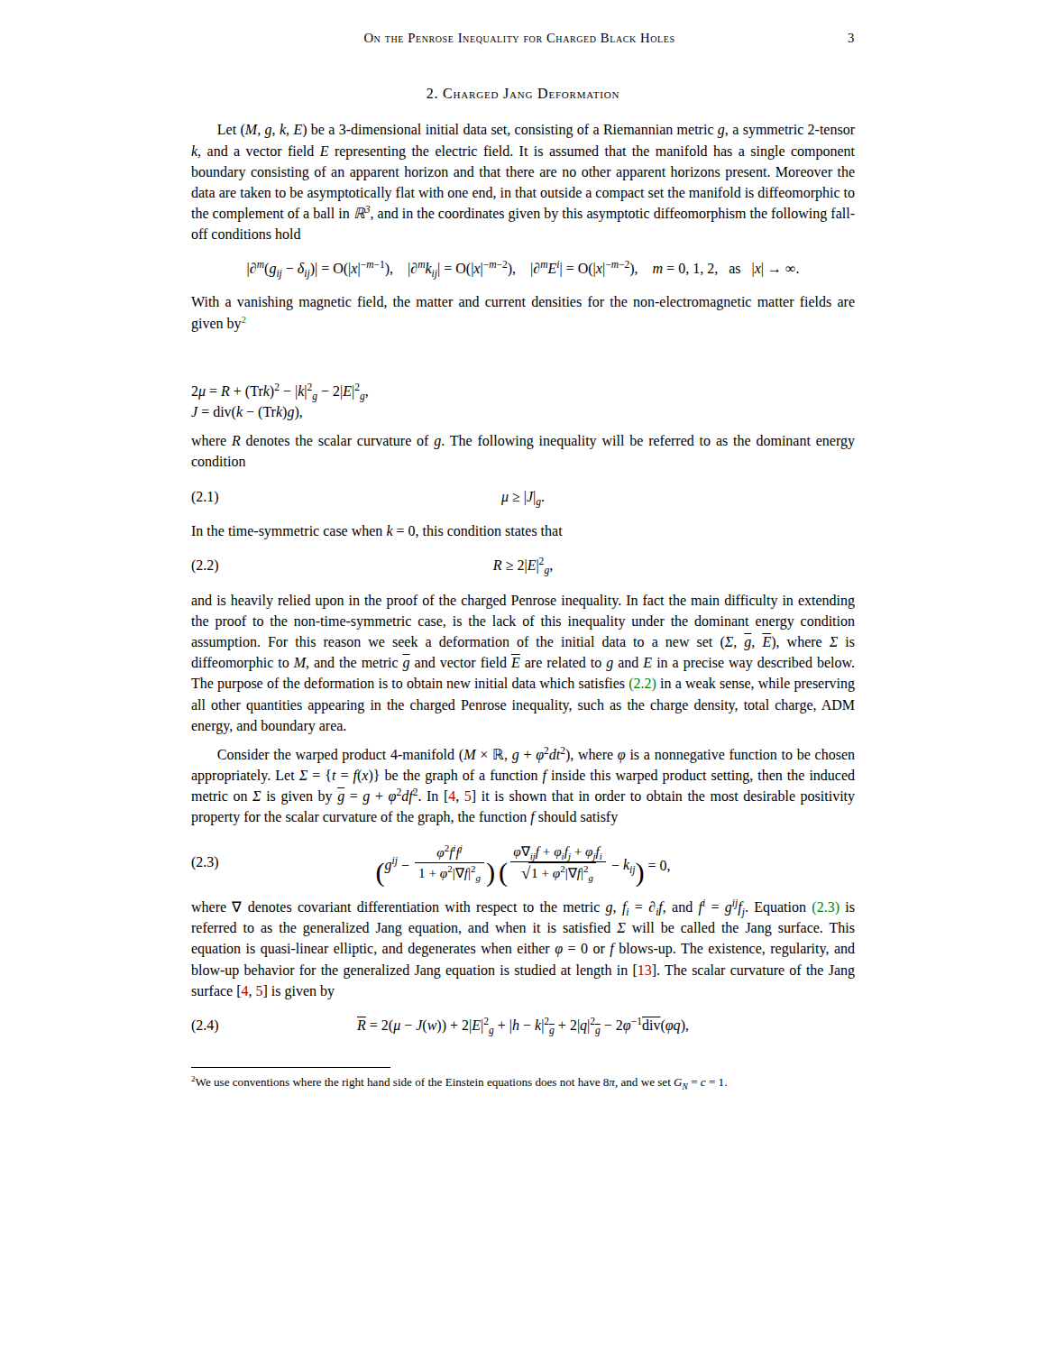On the Penrose Inequality for Charged Black Holes 3
2. Charged Jang Deformation
Let (M, g, k, E) be a 3-dimensional initial data set, consisting of a Riemannian metric g, a symmetric 2-tensor k, and a vector field E representing the electric field. It is assumed that the manifold has a single component boundary consisting of an apparent horizon and that there are no other apparent horizons present. Moreover the data are taken to be asymptotically flat with one end, in that outside a compact set the manifold is diffeomorphic to the complement of a ball in ℝ3, and in the coordinates given by this asymptotic diffeomorphism the following fall-off conditions hold
|∂m(gij − δij)| = O(|x|−m−1), |∂mkij| = O(|x|−m−2), |∂mEi| = O(|x|−m−2), m = 0, 1, 2, as |x| → ∞.
With a vanishing magnetic field, the matter and current densities for the non-electromagnetic matter fields are given by2
2μ = R + (Tr k)2 − |k|2g − 2|E|2g,
J = div(k − (Tr k)g),
where R denotes the scalar curvature of g. The following inequality will be referred to as the dominant energy condition
(2.1) μ ≥ |J|g.
In the time-symmetric case when k = 0, this condition states that
(2.2) R ≥ 2|E|2g,
and is heavily relied upon in the proof of the charged Penrose inequality. In fact the main difficulty in extending the proof to the non-time-symmetric case, is the lack of this inequality under the dominant energy condition assumption. For this reason we seek a deformation of the initial data to a new set (Σ, g, E), where Σ is diffeomorphic to M, and the metric g and vector field E are related to g and E in a precise way described below. The purpose of the deformation is to obtain new initial data which satisfies (2.2) in a weak sense, while preserving all other quantities appearing in the charged Penrose inequality, such as the charge density, total charge, ADM energy, and boundary area.
Consider the warped product 4-manifold (M × ℝ, g + φ2dt2), where φ is a nonnegative function to be chosen appropriately. Let Σ = {t = f(x)} be the graph of a function f inside this warped product setting, then the induced metric on Σ is given by g = g + φ2df2. In [4, 5] it is shown that in order to obtain the most desirable positivity property for the scalar curvature of the graph, the function f should satisfy
(2.3) (gij − φ2fifj 1 + φ2|∇f|2g) (φ∇ijf + φifj + φjfi 1 + φ2|∇f|2g − kij) = 0,
where ∇ denotes covariant differentiation with respect to the metric g, fi = ∂if, and fi = gijfj. Equation (2.3) is referred to as the generalized Jang equation, and when it is satisfied Σ will be called the Jang surface. This equation is quasi-linear elliptic, and degenerates when either φ = 0 or f blows-up. The existence, regularity, and blow-up behavior for the generalized Jang equation is studied at length in [13]. The scalar curvature of the Jang surface [4, 5] is given by
(2.4) R = 2(μ − J(w)) + 2|E|2g + |h − k|2g + 2|q|2g − 2φ−1div(φq),
2We use conventions where the right hand side of the Einstein equations does not have 8π, and we set GN = c = 1.